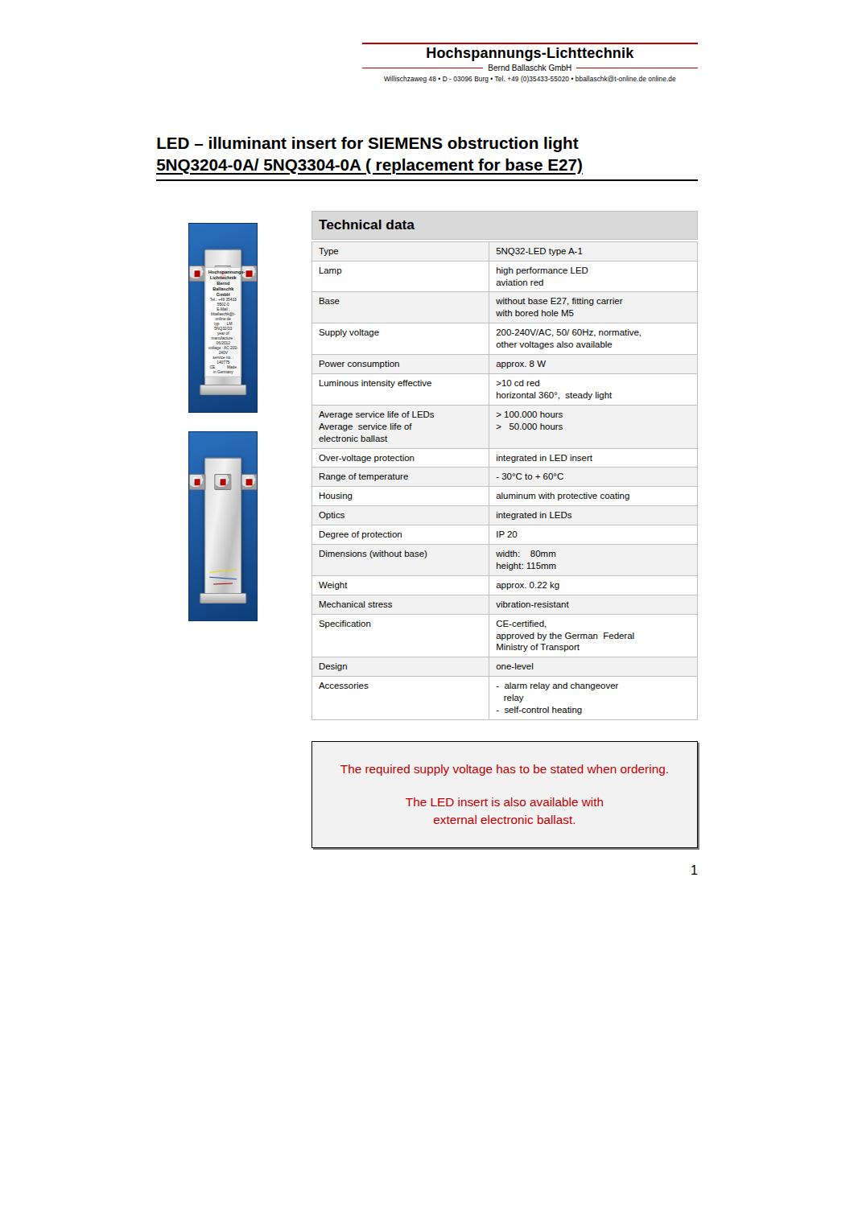Hochspannungs-Lichttechnik
Bernd Ballaschk GmbH
Willischzaweg 48 • D - 03096 Burg • Tel. +49 (0)35433-55020 • bballaschk@t-online.de online.de
LED – illuminant insert for SIEMENS obstruction light 5NQ3204-0A/ 5NQ3304-0A ( replacement for base E27)
Hochspannungs-Lichttechnik
Bernd Ballaschk GmbH
Tel.: +49 35433 5502-0
E-Mail : bballaschk@t-online.de
typ : LM 5NQ32/33
year of
manufacture : 06/2012
voltage : AC 200-240V
service no. : 140775
CE Made in Germany
Technical data
| Type | 5NQ32-LED type A-1 |
| Lamp | high performance LED aviation red |
| Base | without base E27, fitting carrier with bored hole M5 |
| Supply voltage | 200-240V/AC, 50/ 60Hz, normative, other voltages also available |
| Power consumption | approx. 8 W |
| Luminous intensity effective | >10 cd red horizontal 360°, steady light |
| Average service life of LEDs Average service life of electronic ballast | > 100.000 hours > 50.000 hours |
| Over-voltage protection | integrated in LED insert |
| Range of temperature | - 30°C to + 60°C |
| Housing | aluminum with protective coating |
| Optics | integrated in LEDs |
| Degree of protection | IP 20 |
| Dimensions (without base) | width: 80mm height: 115mm |
| Weight | approx. 0.22 kg |
| Mechanical stress | vibration-resistant |
| Specification | CE-certified, approved by the German Federal Ministry of Transport |
| Design | one-level |
| Accessories | - alarm relay and changeover relay - self-control heating |
The required supply voltage has to be stated when ordering.
The LED insert is also available with
external electronic ballast.
1